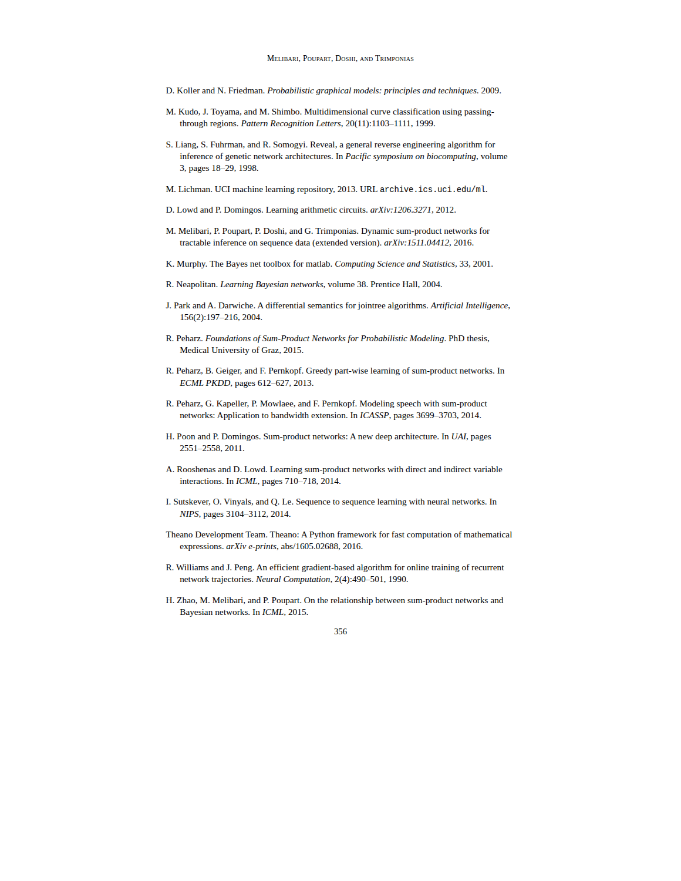Melibari, Poupart, Doshi, and Trimponias
D. Koller and N. Friedman. Probabilistic graphical models: principles and techniques. 2009.
M. Kudo, J. Toyama, and M. Shimbo. Multidimensional curve classification using passing-through regions. Pattern Recognition Letters, 20(11):1103–1111, 1999.
S. Liang, S. Fuhrman, and R. Somogyi. Reveal, a general reverse engineering algorithm for inference of genetic network architectures. In Pacific symposium on biocomputing, volume 3, pages 18–29, 1998.
M. Lichman. UCI machine learning repository, 2013. URL archive.ics.uci.edu/ml.
D. Lowd and P. Domingos. Learning arithmetic circuits. arXiv:1206.3271, 2012.
M. Melibari, P. Poupart, P. Doshi, and G. Trimponias. Dynamic sum-product networks for tractable inference on sequence data (extended version). arXiv:1511.04412, 2016.
K. Murphy. The Bayes net toolbox for matlab. Computing Science and Statistics, 33, 2001.
R. Neapolitan. Learning Bayesian networks, volume 38. Prentice Hall, 2004.
J. Park and A. Darwiche. A differential semantics for jointree algorithms. Artificial Intelligence, 156(2):197–216, 2004.
R. Peharz. Foundations of Sum-Product Networks for Probabilistic Modeling. PhD thesis, Medical University of Graz, 2015.
R. Peharz, B. Geiger, and F. Pernkopf. Greedy part-wise learning of sum-product networks. In ECML PKDD, pages 612–627, 2013.
R. Peharz, G. Kapeller, P. Mowlaee, and F. Pernkopf. Modeling speech with sum-product networks: Application to bandwidth extension. In ICASSP, pages 3699–3703, 2014.
H. Poon and P. Domingos. Sum-product networks: A new deep architecture. In UAI, pages 2551–2558, 2011.
A. Rooshenas and D. Lowd. Learning sum-product networks with direct and indirect variable interactions. In ICML, pages 710–718, 2014.
I. Sutskever, O. Vinyals, and Q. Le. Sequence to sequence learning with neural networks. In NIPS, pages 3104–3112, 2014.
Theano Development Team. Theano: A Python framework for fast computation of mathematical expressions. arXiv e-prints, abs/1605.02688, 2016.
R. Williams and J. Peng. An efficient gradient-based algorithm for online training of recurrent network trajectories. Neural Computation, 2(4):490–501, 1990.
H. Zhao, M. Melibari, and P. Poupart. On the relationship between sum-product networks and Bayesian networks. In ICML, 2015.
356